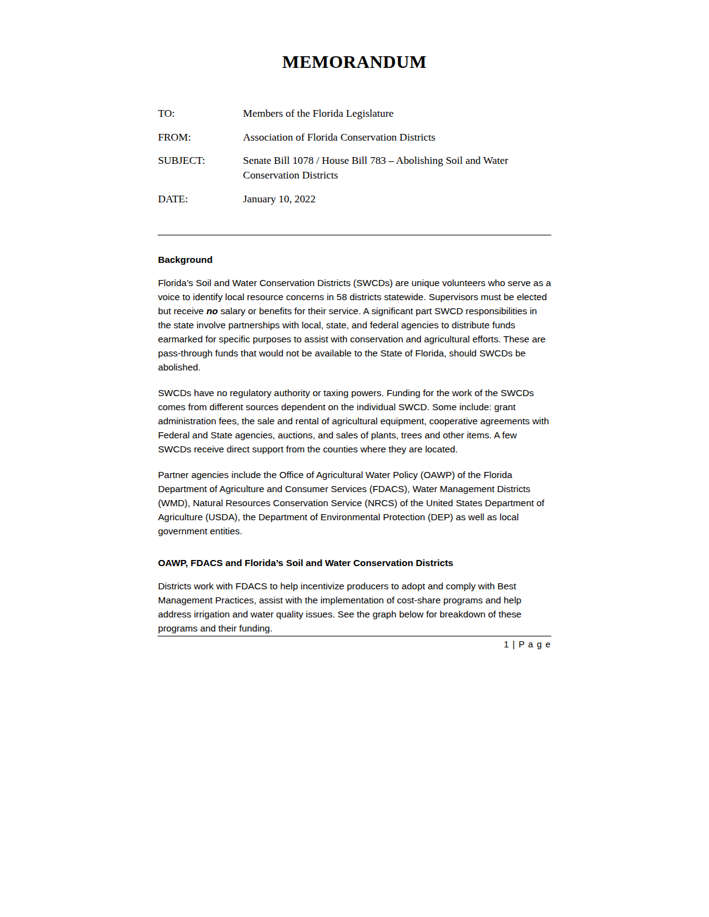MEMORANDUM
| TO: | Members of the Florida Legislature |
| FROM: | Association of Florida Conservation Districts |
| SUBJECT: | Senate Bill 1078 / House Bill 783 – Abolishing Soil and Water Conservation Districts |
| DATE: | January 10, 2022 |
Background
Florida’s Soil and Water Conservation Districts (SWCDs) are unique volunteers who serve as a voice to identify local resource concerns in 58 districts statewide. Supervisors must be elected but receive no salary or benefits for their service. A significant part SWCD responsibilities in the state involve partnerships with local, state, and federal agencies to distribute funds earmarked for specific purposes to assist with conservation and agricultural efforts. These are pass-through funds that would not be available to the State of Florida, should SWCDs be abolished.
SWCDs have no regulatory authority or taxing powers. Funding for the work of the SWCDs comes from different sources dependent on the individual SWCD. Some include: grant administration fees, the sale and rental of agricultural equipment, cooperative agreements with Federal and State agencies, auctions, and sales of plants, trees and other items. A few SWCDs receive direct support from the counties where they are located.
Partner agencies include the Office of Agricultural Water Policy (OAWP) of the Florida Department of Agriculture and Consumer Services (FDACS), Water Management Districts (WMD), Natural Resources Conservation Service (NRCS) of the United States Department of Agriculture (USDA), the Department of Environmental Protection (DEP) as well as local government entities.
OAWP, FDACS and Florida’s Soil and Water Conservation Districts
Districts work with FDACS to help incentivize producers to adopt and comply with Best Management Practices, assist with the implementation of cost-share programs and help address irrigation and water quality issues. See the graph below for breakdown of these programs and their funding.
1 | P a g e